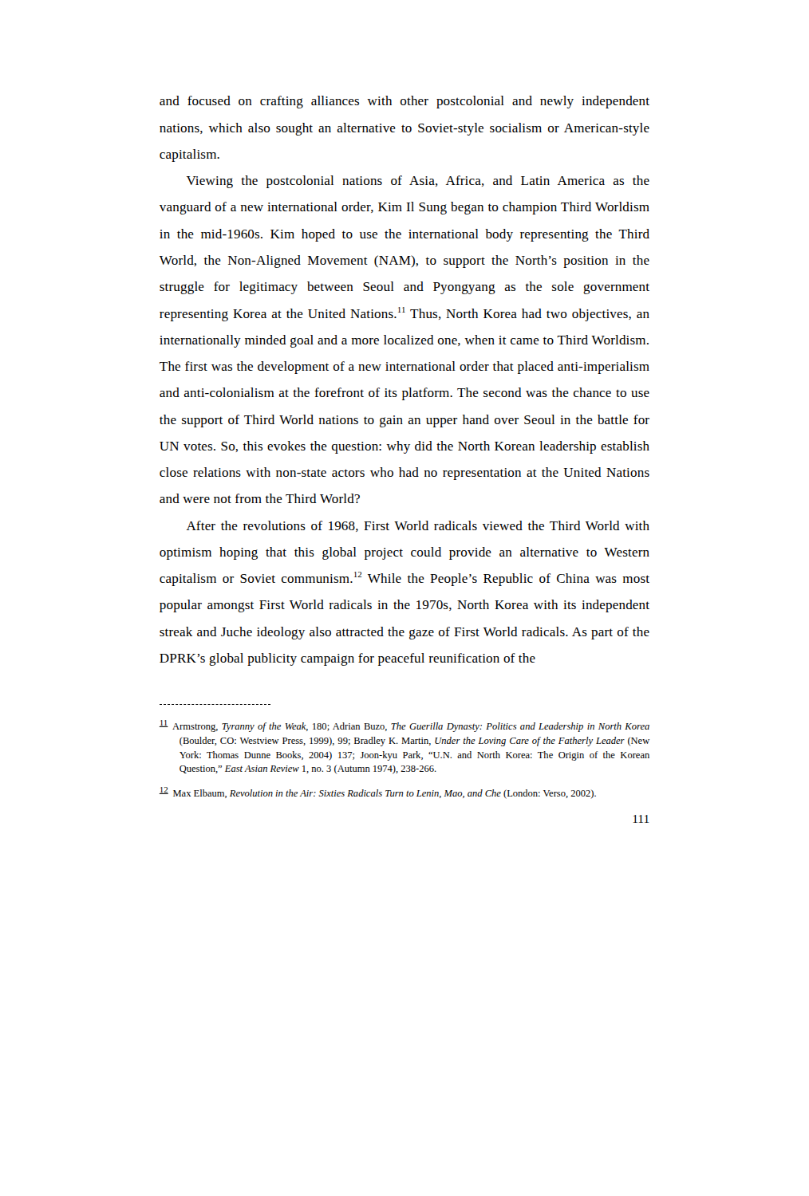and focused on crafting alliances with other postcolonial and newly independent nations, which also sought an alternative to Soviet-style socialism or American-style capitalism.
Viewing the postcolonial nations of Asia, Africa, and Latin America as the vanguard of a new international order, Kim Il Sung began to champion Third Worldism in the mid-1960s. Kim hoped to use the international body representing the Third World, the Non-Aligned Movement (NAM), to support the North’s position in the struggle for legitimacy between Seoul and Pyongyang as the sole government representing Korea at the United Nations.11 Thus, North Korea had two objectives, an internationally minded goal and a more localized one, when it came to Third Worldism. The first was the development of a new international order that placed anti-imperialism and anti-colonialism at the forefront of its platform. The second was the chance to use the support of Third World nations to gain an upper hand over Seoul in the battle for UN votes. So, this evokes the question: why did the North Korean leadership establish close relations with non-state actors who had no representation at the United Nations and were not from the Third World?
After the revolutions of 1968, First World radicals viewed the Third World with optimism hoping that this global project could provide an alternative to Western capitalism or Soviet communism.12 While the People’s Republic of China was most popular amongst First World radicals in the 1970s, North Korea with its independent streak and Juche ideology also attracted the gaze of First World radicals. As part of the DPRK’s global publicity campaign for peaceful reunification of the
11 Armstrong, Tyranny of the Weak, 180; Adrian Buzo, The Guerilla Dynasty: Politics and Leadership in North Korea (Boulder, CO: Westview Press, 1999), 99; Bradley K. Martin, Under the Loving Care of the Fatherly Leader (New York: Thomas Dunne Books, 2004) 137; Joon-kyu Park, “U.N. and North Korea: The Origin of the Korean Question,” East Asian Review 1, no. 3 (Autumn 1974), 238-266.
12 Max Elbaum, Revolution in the Air: Sixties Radicals Turn to Lenin, Mao, and Che (London: Verso, 2002).
111